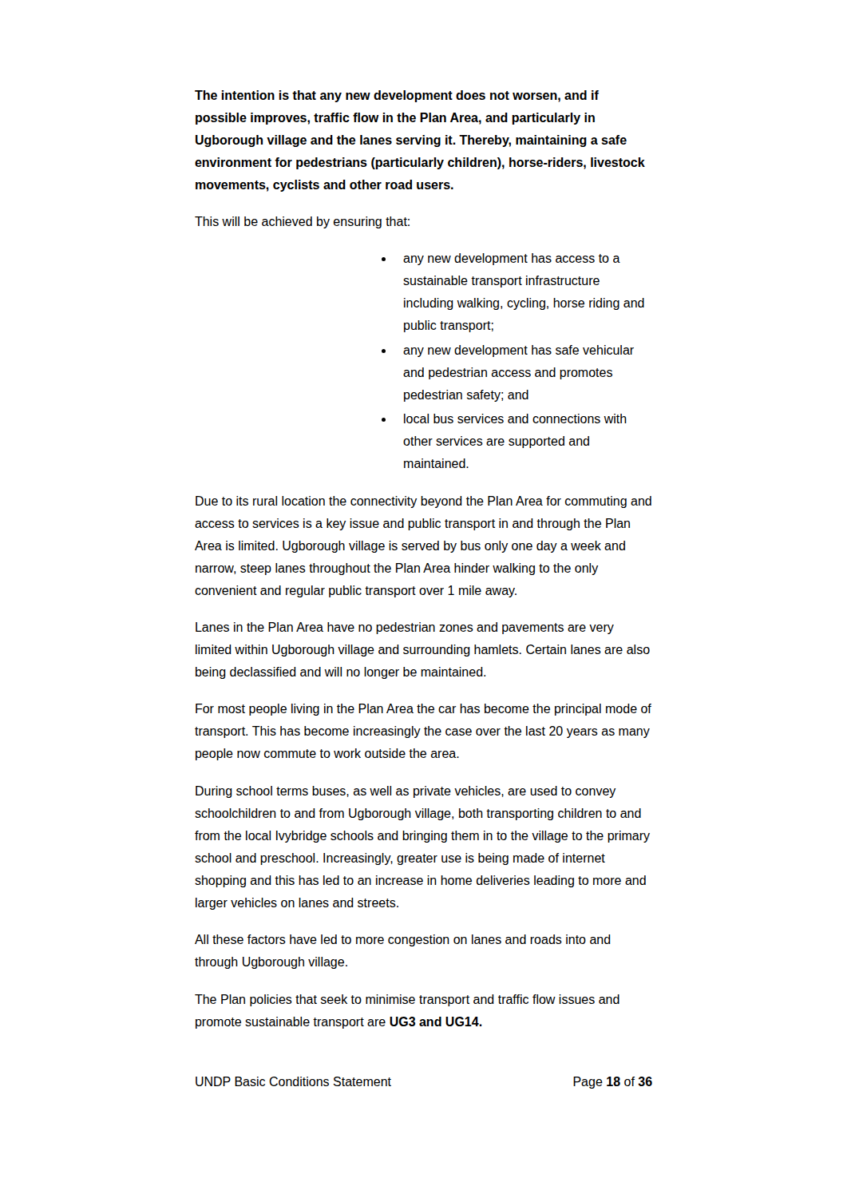The intention is that any new development does not worsen, and if possible improves, traffic flow in the Plan Area, and particularly in Ugborough village and the lanes serving it. Thereby, maintaining a safe environment for pedestrians (particularly children), horse-riders, livestock movements, cyclists and other road users.
This will be achieved by ensuring that:
any new development has access to a sustainable transport infrastructure including walking, cycling, horse riding and public transport;
any new development has safe vehicular and pedestrian access and promotes pedestrian safety; and
local bus services and connections with other services are supported and maintained.
Due to its rural location the connectivity beyond the Plan Area for commuting and access to services is a key issue and public transport in and through the Plan Area is limited. Ugborough village is served by bus only one day a week and narrow, steep lanes throughout the Plan Area hinder walking to the only convenient and regular public transport over 1 mile away.
Lanes in the Plan Area have no pedestrian zones and pavements are very limited within Ugborough village and surrounding hamlets. Certain lanes are also being declassified and will no longer be maintained.
For most people living in the Plan Area the car has become the principal mode of transport. This has become increasingly the case over the last 20 years as many people now commute to work outside the area.
During school terms buses, as well as private vehicles, are used to convey schoolchildren to and from Ugborough village, both transporting children to and from the local Ivybridge schools and bringing them in to the village to the primary school and preschool. Increasingly, greater use is being made of internet shopping and this has led to an increase in home deliveries leading to more and larger vehicles on lanes and streets.
All these factors have led to more congestion on lanes and roads into and through Ugborough village.
The Plan policies that seek to minimise transport and traffic flow issues and promote sustainable transport are UG3 and UG14.
UNDP Basic Conditions Statement
Page 18 of 36